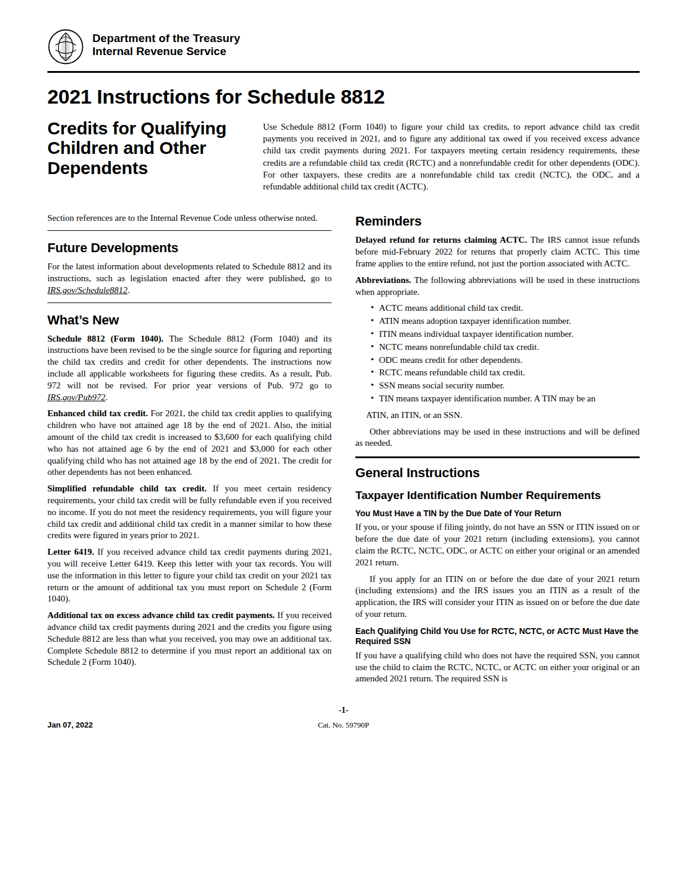Department of the Treasury
Internal Revenue Service
2021 Instructions for Schedule 8812
Credits for Qualifying Children and Other Dependents
Use Schedule 8812 (Form 1040) to figure your child tax credits, to report advance child tax credit payments you received in 2021, and to figure any additional tax owed if you received excess advance child tax credit payments during 2021. For taxpayers meeting certain residency requirements, these credits are a refundable child tax credit (RCTC) and a nonrefundable credit for other dependents (ODC). For other taxpayers, these credits are a nonrefundable child tax credit (NCTC), the ODC, and a refundable additional child tax credit (ACTC).
Section references are to the Internal Revenue Code unless otherwise noted.
Future Developments
For the latest information about developments related to Schedule 8812 and its instructions, such as legislation enacted after they were published, go to IRS.gov/Schedule8812.
What’s New
Schedule 8812 (Form 1040). The Schedule 8812 (Form 1040) and its instructions have been revised to be the single source for figuring and reporting the child tax credits and credit for other dependents. The instructions now include all applicable worksheets for figuring these credits. As a result, Pub. 972 will not be revised. For prior year versions of Pub. 972 go to IRS.gov/Pub972.
Enhanced child tax credit. For 2021, the child tax credit applies to qualifying children who have not attained age 18 by the end of 2021. Also, the initial amount of the child tax credit is increased to $3,600 for each qualifying child who has not attained age 6 by the end of 2021 and $3,000 for each other qualifying child who has not attained age 18 by the end of 2021. The credit for other dependents has not been enhanced.
Simplified refundable child tax credit. If you meet certain residency requirements, your child tax credit will be fully refundable even if you received no income. If you do not meet the residency requirements, you will figure your child tax credit and additional child tax credit in a manner similar to how these credits were figured in years prior to 2021.
Letter 6419. If you received advance child tax credit payments during 2021, you will receive Letter 6419. Keep this letter with your tax records. You will use the information in this letter to figure your child tax credit on your 2021 tax return or the amount of additional tax you must report on Schedule 2 (Form 1040).
Additional tax on excess advance child tax credit payments. If you received advance child tax credit payments during 2021 and the credits you figure using Schedule 8812 are less than what you received, you may owe an additional tax. Complete Schedule 8812 to determine if you must report an additional tax on Schedule 2 (Form 1040).
Reminders
Delayed refund for returns claiming ACTC. The IRS cannot issue refunds before mid-February 2022 for returns that properly claim ACTC. This time frame applies to the entire refund, not just the portion associated with ACTC.
Abbreviations. The following abbreviations will be used in these instructions when appropriate.
ACTC means additional child tax credit.
ATIN means adoption taxpayer identification number.
ITIN means individual taxpayer identification number.
NCTC means nonrefundable child tax credit.
ODC means credit for other dependents.
RCTC means refundable child tax credit.
SSN means social security number.
TIN means taxpayer identification number. A TIN may be an
ATIN, an ITIN, or an SSN.
Other abbreviations may be used in these instructions and will be defined as needed.
General Instructions
Taxpayer Identification Number Requirements
You Must Have a TIN by the Due Date of Your Return
If you, or your spouse if filing jointly, do not have an SSN or ITIN issued on or before the due date of your 2021 return (including extensions), you cannot claim the RCTC, NCTC, ODC, or ACTC on either your original or an amended 2021 return.
If you apply for an ITIN on or before the due date of your 2021 return (including extensions) and the IRS issues you an ITIN as a result of the application, the IRS will consider your ITIN as issued on or before the due date of your return.
Each Qualifying Child You Use for RCTC, NCTC, or ACTC Must Have the Required SSN
If you have a qualifying child who does not have the required SSN, you cannot use the child to claim the RCTC, NCTC, or ACTC on either your original or an amended 2021 return. The required SSN is
-1-
Jan 07, 2022
Cat. No. 59790P